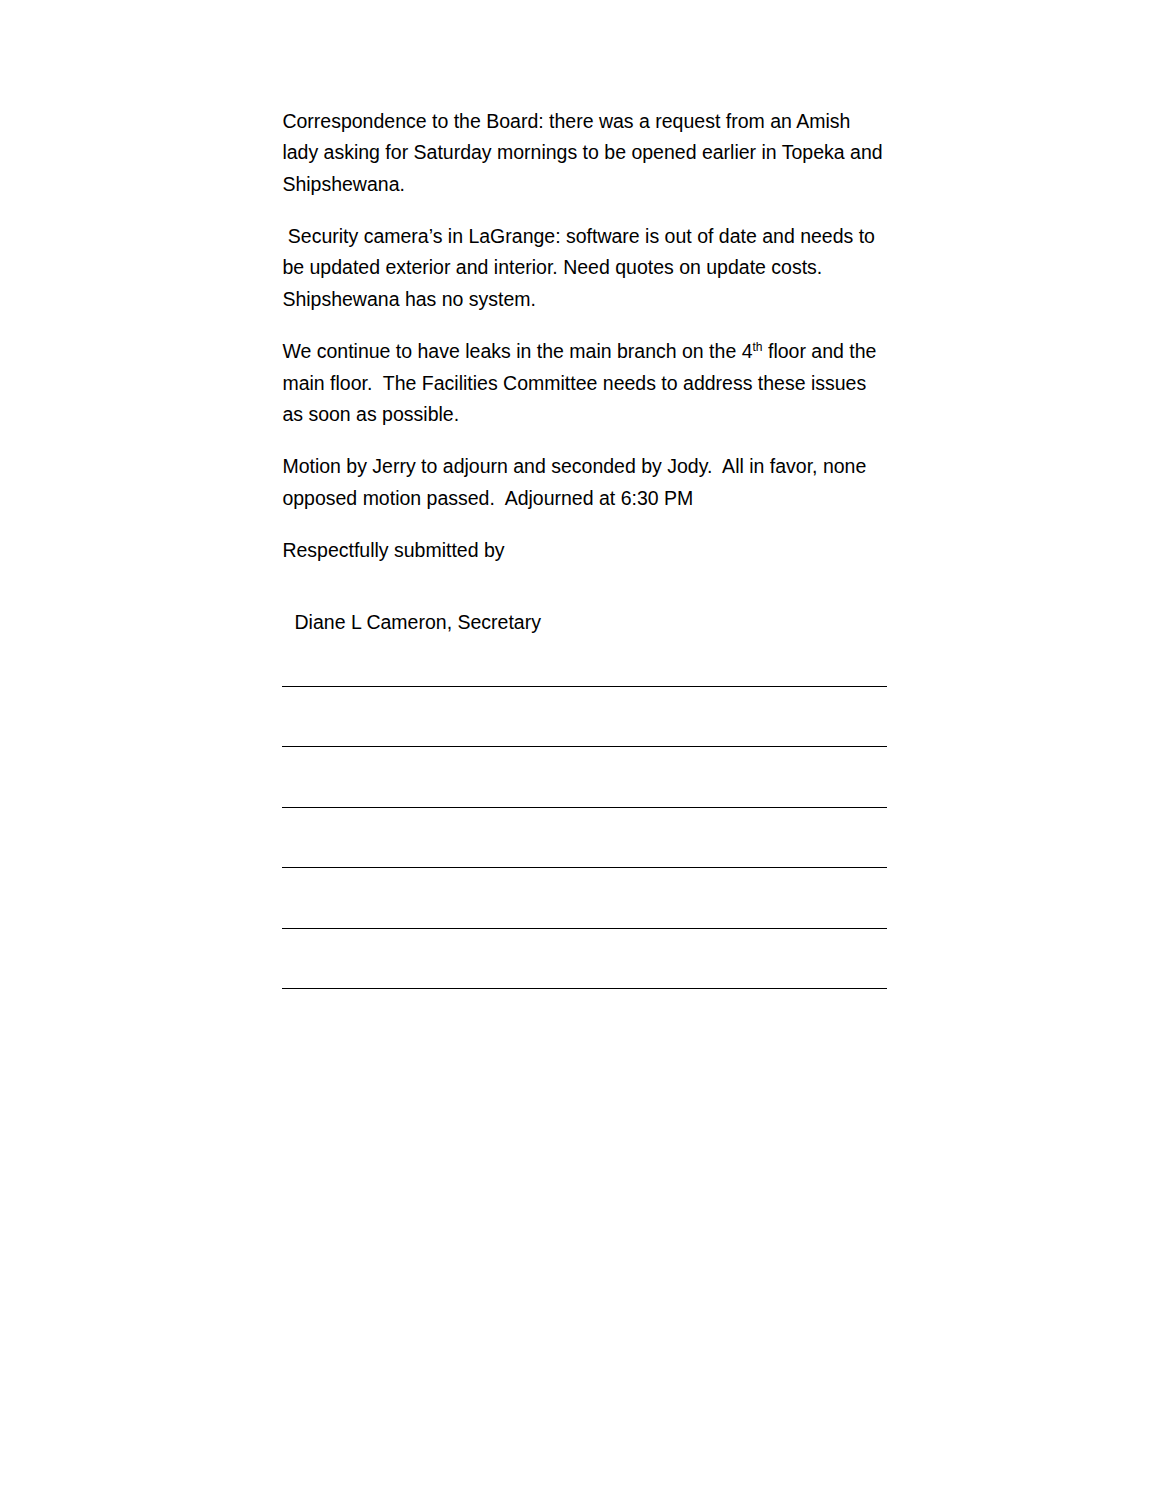Correspondence to the Board: there was a request from an Amish lady asking for Saturday mornings to be opened earlier in Topeka and Shipshewana.
Security camera’s in LaGrange: software is out of date and needs to be updated exterior and interior. Need quotes on update costs. Shipshewana has no system.
We continue to have leaks in the main branch on the 4th floor and the main floor. The Facilities Committee needs to address these issues as soon as possible.
Motion by Jerry to adjourn and seconded by Jody. All in favor, none opposed motion passed. Adjourned at 6:30 PM
Respectfully submitted by
Diane L Cameron, Secretary